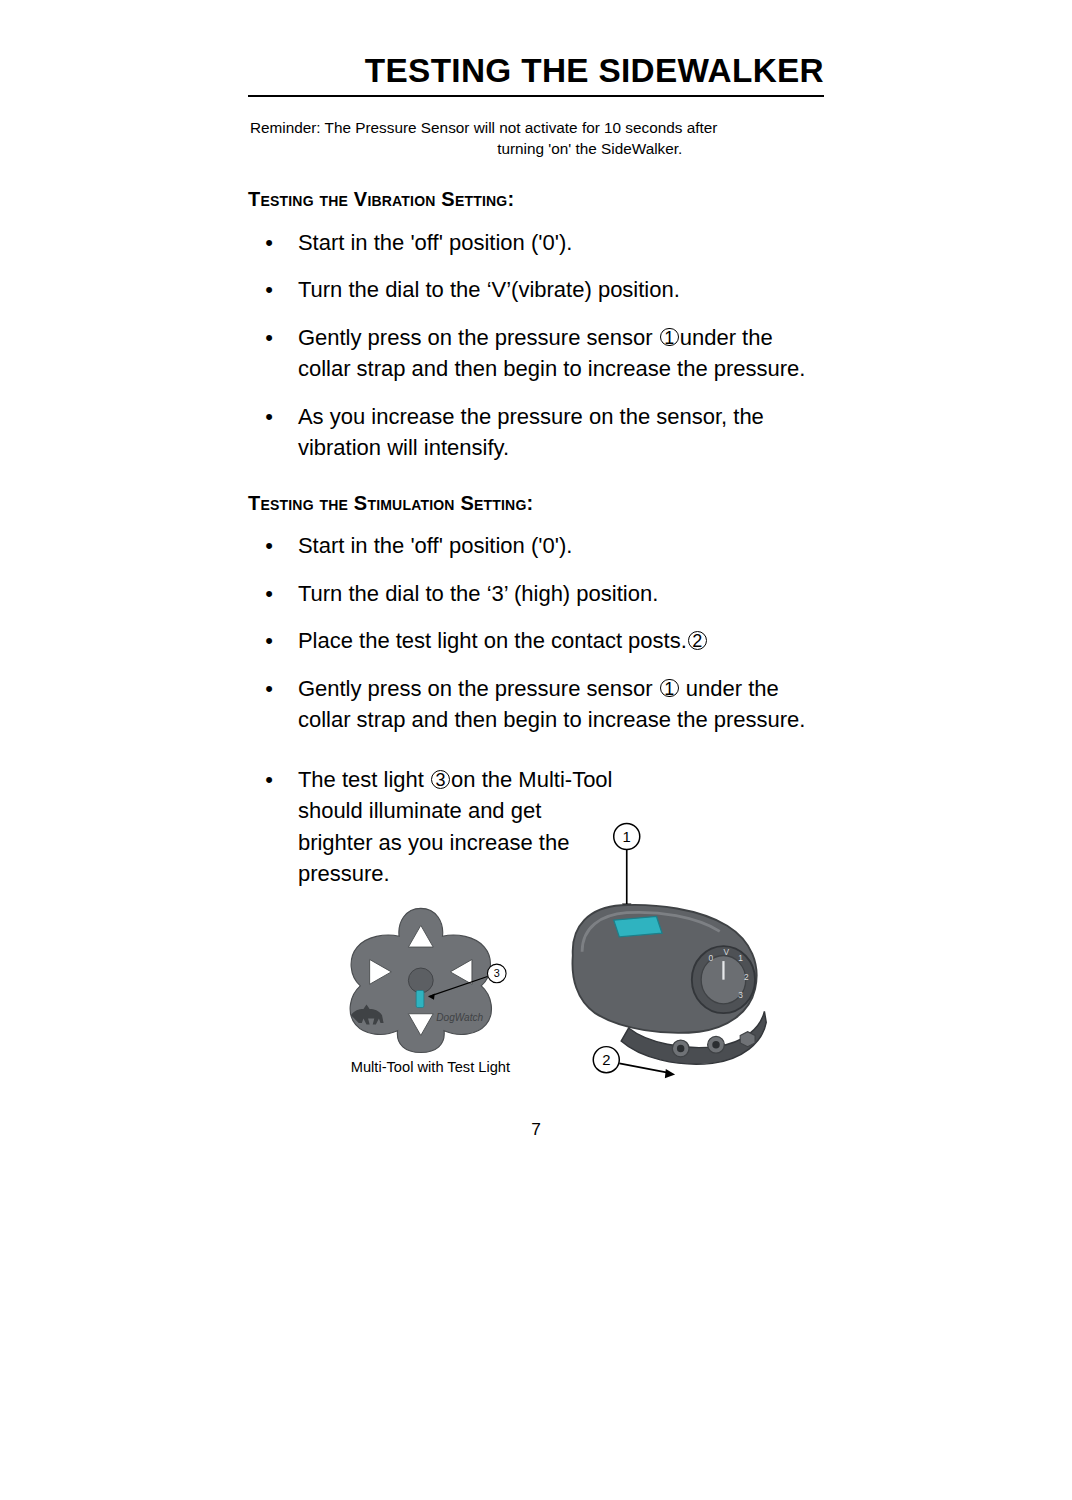TESTING THE SIDEWALKER
Reminder: The Pressure Sensor will not activate for 10 seconds after turning 'on' the SideWalker.
Testing the Vibration Setting:
Start in the 'off' position ('0').
Turn the dial to the ‘V’(vibrate) position.
Gently press on the pressure sensor 1under the collar strap and then begin to increase the pressure.
As you increase the pressure on the sensor, the vibration will intensify.
Testing the Stimulation Setting:
Start in the 'off' position ('0').
Turn the dial to the ‘3’ (high) position.
Place the test light on the contact posts.2
Gently press on the pressure sensor 1 under the collar strap and then begin to increase the pressure.
The test light 3on the Multi-Tool should illuminate and get brighter as you increase the pressure.
DogWatch 3
Multi-Tool with Test Light
1 0 V 1 2 3 2
7